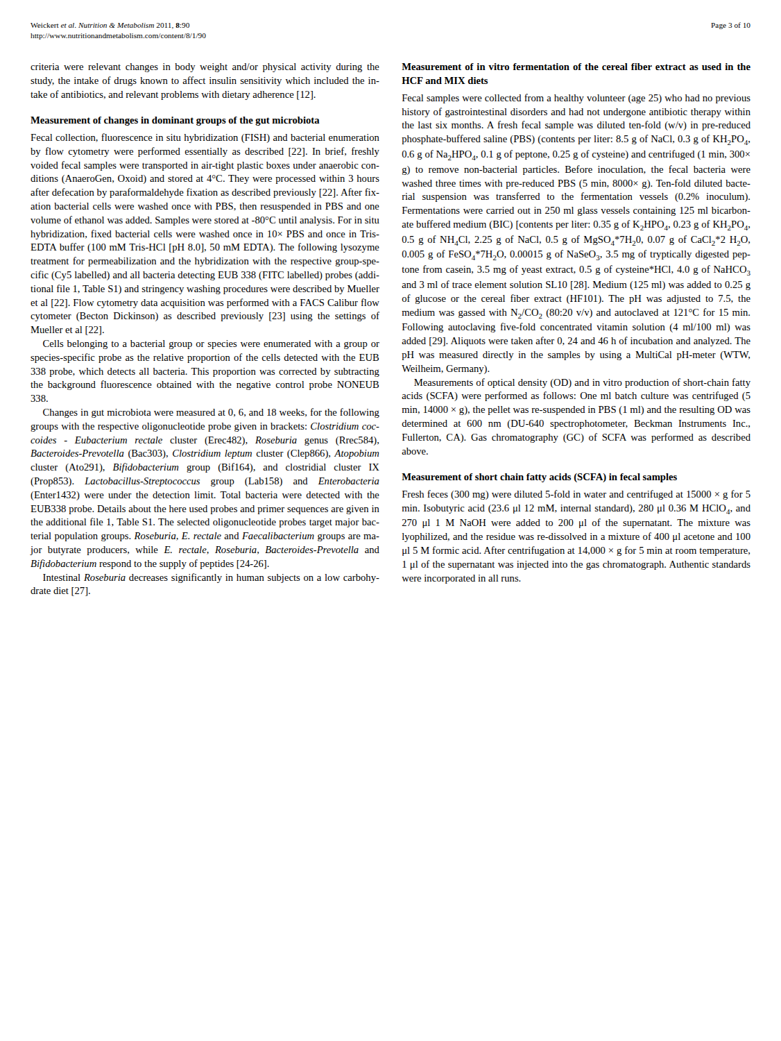Weickert et al. Nutrition & Metabolism 2011, 8:90
http://www.nutritionandmetabolism.com/content/8/1/90
Page 3 of 10
criteria were relevant changes in body weight and/or physical activity during the study, the intake of drugs known to affect insulin sensitivity which included the intake of antibiotics, and relevant problems with dietary adherence [12].
Measurement of changes in dominant groups of the gut microbiota
Fecal collection, fluorescence in situ hybridization (FISH) and bacterial enumeration by flow cytometry were performed essentially as described [22]. In brief, freshly voided fecal samples were transported in air-tight plastic boxes under anaerobic conditions (AnaeroGen, Oxoid) and stored at 4°C. They were processed within 3 hours after defecation by paraformaldehyde fixation as described previously [22]. After fixation bacterial cells were washed once with PBS, then resuspended in PBS and one volume of ethanol was added. Samples were stored at -80°C until analysis. For in situ hybridization, fixed bacterial cells were washed once in 10× PBS and once in Tris-EDTA buffer (100 mM Tris-HCl [pH 8.0], 50 mM EDTA). The following lysozyme treatment for permeabilization and the hybridization with the respective group-specific (Cy5 labelled) and all bacteria detecting EUB 338 (FITC labelled) probes (additional file 1, Table S1) and stringency washing procedures were described by Mueller et al [22]. Flow cytometry data acquisition was performed with a FACS Calibur flow cytometer (Becton Dickinson) as described previously [23] using the settings of Mueller et al [22].
Cells belonging to a bacterial group or species were enumerated with a group or species-specific probe as the relative proportion of the cells detected with the EUB 338 probe, which detects all bacteria. This proportion was corrected by subtracting the background fluorescence obtained with the negative control probe NONEUB 338.
Changes in gut microbiota were measured at 0, 6, and 18 weeks, for the following groups with the respective oligonucleotide probe given in brackets: Clostridium coccoides - Eubacterium rectale cluster (Erec482), Roseburia genus (Rrec584), Bacteroides-Prevotella (Bac303), Clostridium leptum cluster (Clep866), Atopobium cluster (Ato291), Bifidobacterium group (Bif164), and clostridial cluster IX (Prop853). Lactobacillus-Streptococcus group (Lab158) and Enterobacteria (Enter1432) were under the detection limit. Total bacteria were detected with the EUB338 probe. Details about the here used probes and primer sequences are given in the additional file 1, Table S1. The selected oligonucleotide probes target major bacterial population groups. Roseburia, E. rectale and Faecalibacterium groups are major butyrate producers, while E. rectale, Roseburia, Bacteroides-Prevotella and Bifidobacterium respond to the supply of peptides [24-26].
Intestinal Roseburia decreases significantly in human subjects on a low carbohydrate diet [27].
Measurement of in vitro fermentation of the cereal fiber extract as used in the HCF and MIX diets
Fecal samples were collected from a healthy volunteer (age 25) who had no previous history of gastrointestinal disorders and had not undergone antibiotic therapy within the last six months. A fresh fecal sample was diluted ten-fold (w/v) in pre-reduced phosphate-buffered saline (PBS) (contents per liter: 8.5 g of NaCl, 0.3 g of KH2PO4, 0.6 g of Na2HPO4, 0.1 g of peptone, 0.25 g of cysteine) and centrifuged (1 min, 300× g) to remove non-bacterial particles. Before inoculation, the fecal bacteria were washed three times with pre-reduced PBS (5 min, 8000× g). Ten-fold diluted bacterial suspension was transferred to the fermentation vessels (0.2% inoculum). Fermentations were carried out in 250 ml glass vessels containing 125 ml bicarbonate buffered medium (BIC) [contents per liter: 0.35 g of K2HPO4, 0.23 g of KH2PO4, 0.5 g of NH4Cl, 2.25 g of NaCl, 0.5 g of MgSO4*7H20, 0.07 g of CaCl2*2 H2O, 0.005 g of FeSO4*7H2O, 0.00015 g of NaSeO3, 3.5 mg of tryptically digested peptone from casein, 3.5 mg of yeast extract, 0.5 g of cysteine*HCl, 4.0 g of NaHCO3 and 3 ml of trace element solution SL10 [28]. Medium (125 ml) was added to 0.25 g of glucose or the cereal fiber extract (HF101). The pH was adjusted to 7.5, the medium was gassed with N2/CO2 (80:20 v/v) and autoclaved at 121°C for 15 min. Following autoclaving five-fold concentrated vitamin solution (4 ml/100 ml) was added [29]. Aliquots were taken after 0, 24 and 46 h of incubation and analyzed. The pH was measured directly in the samples by using a MultiCal pH-meter (WTW, Weilheim, Germany).
Measurements of optical density (OD) and in vitro production of short-chain fatty acids (SCFA) were performed as follows: One ml batch culture was centrifuged (5 min, 14000 × g), the pellet was re-suspended in PBS (1 ml) and the resulting OD was determined at 600 nm (DU-640 spectrophotometer, Beckman Instruments Inc., Fullerton, CA). Gas chromatography (GC) of SCFA was performed as described above.
Measurement of short chain fatty acids (SCFA) in fecal samples
Fresh feces (300 mg) were diluted 5-fold in water and centrifuged at 15000 × g for 5 min. Isobutyric acid (23.6 μl 12 mM, internal standard), 280 μl 0.36 M HClO4, and 270 μl 1 M NaOH were added to 200 μl of the supernatant. The mixture was lyophilized, and the residue was re-dissolved in a mixture of 400 μl acetone and 100 μl 5 M formic acid. After centrifugation at 14,000 × g for 5 min at room temperature, 1 μl of the supernatant was injected into the gas chromatograph. Authentic standards were incorporated in all runs.